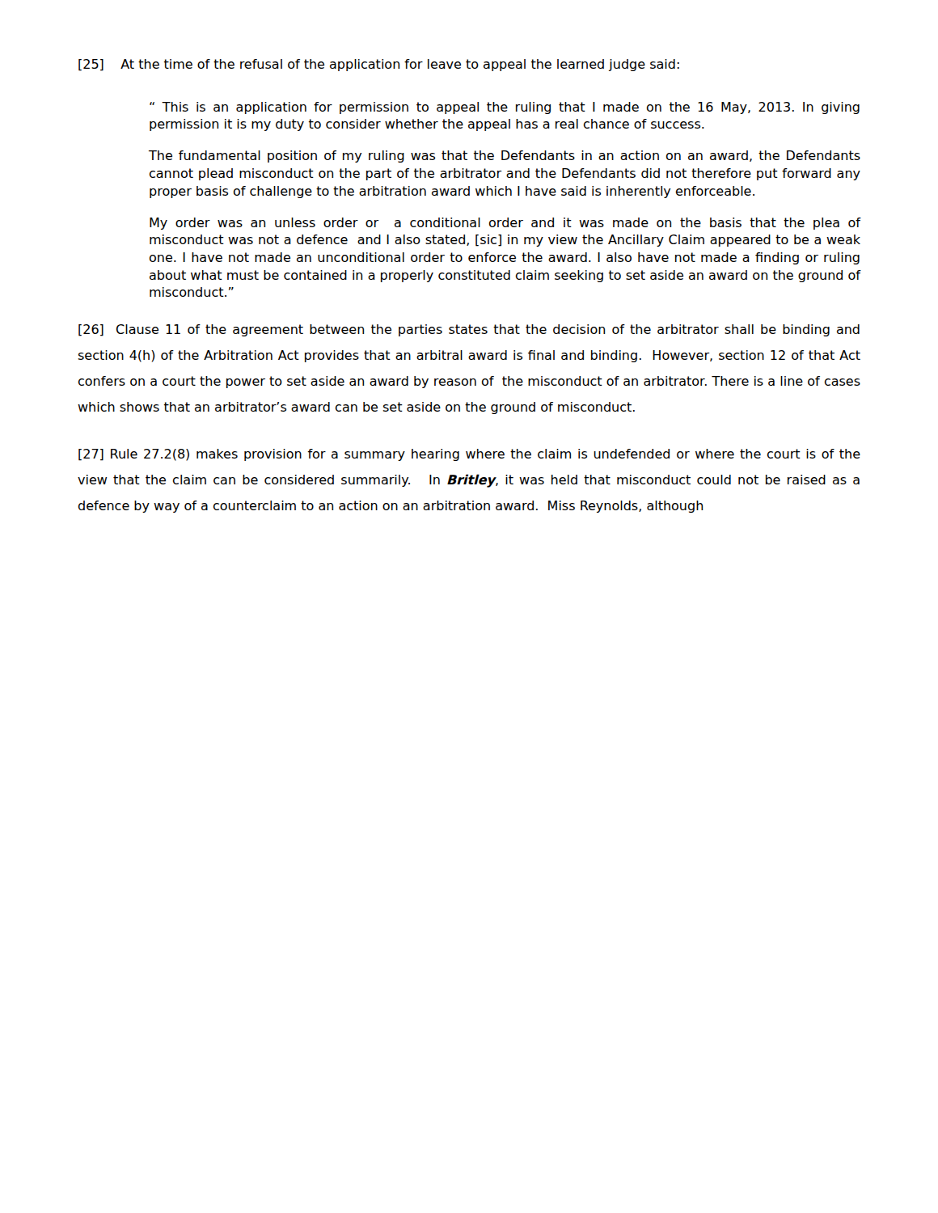[25] At the time of the refusal of the application for leave to appeal the learned judge said:
“ This is an application for permission to appeal the ruling that I made on the 16 May, 2013. In giving permission it is my duty to consider whether the appeal has a real chance of success.
The fundamental position of my ruling was that the Defendants in an action on an award, the Defendants cannot plead misconduct on the part of the arbitrator and the Defendants did not therefore put forward any proper basis of challenge to the arbitration award which I have said is inherently enforceable.
My order was an unless order or a conditional order and it was made on the basis that the plea of misconduct was not a defence and I also stated, [sic] in my view the Ancillary Claim appeared to be a weak one. I have not made an unconditional order to enforce the award. I also have not made a finding or ruling about what must be contained in a properly constituted claim seeking to set aside an award on the ground of misconduct.”
[26] Clause 11 of the agreement between the parties states that the decision of the arbitrator shall be binding and section 4(h) of the Arbitration Act provides that an arbitral award is final and binding. However, section 12 of that Act confers on a court the power to set aside an award by reason of the misconduct of an arbitrator. There is a line of cases which shows that an arbitrator’s award can be set aside on the ground of misconduct.
[27] Rule 27.2(8) makes provision for a summary hearing where the claim is undefended or where the court is of the view that the claim can be considered summarily. In Britley, it was held that misconduct could not be raised as a defence by way of a counterclaim to an action on an arbitration award. Miss Reynolds, although